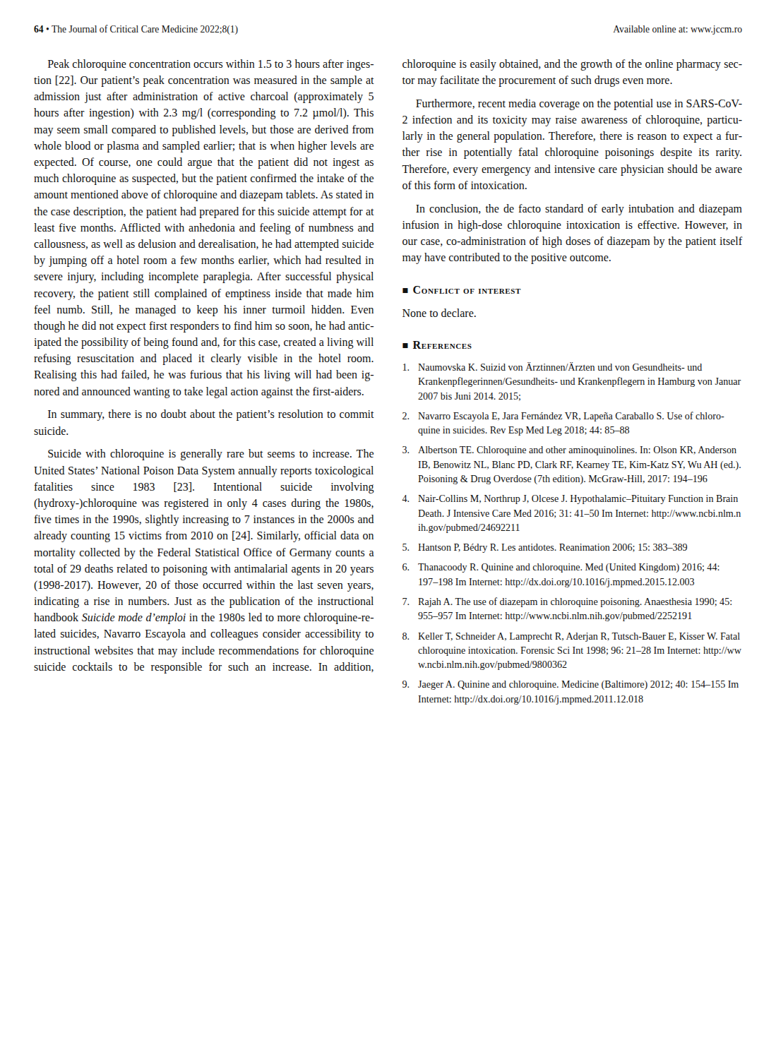64 • The Journal of Critical Care Medicine 2022;8(1)
Available online at: www.jccm.ro
Peak chloroquine concentration occurs within 1.5 to 3 hours after ingestion [22]. Our patient’s peak concentration was measured in the sample at admission just after administration of active charcoal (approximately 5 hours after ingestion) with 2.3 mg/l (corresponding to 7.2 µmol/l). This may seem small compared to published levels, but those are derived from whole blood or plasma and sampled earlier; that is when higher levels are expected. Of course, one could argue that the patient did not ingest as much chloroquine as suspected, but the patient confirmed the intake of the amount mentioned above of chloroquine and diazepam tablets. As stated in the case description, the patient had prepared for this suicide attempt for at least five months. Afflicted with anhedonia and feeling of numbness and callousness, as well as delusion and derealisation, he had attempted suicide by jumping off a hotel room a few months earlier, which had resulted in severe injury, including incomplete paraplegia. After successful physical recovery, the patient still complained of emptiness inside that made him feel numb. Still, he managed to keep his inner turmoil hidden. Even though he did not expect first responders to find him so soon, he had anticipated the possibility of being found and, for this case, created a living will refusing resuscitation and placed it clearly visible in the hotel room. Realising this had failed, he was furious that his living will had been ignored and announced wanting to take legal action against the first-aiders.
In summary, there is no doubt about the patient’s resolution to commit suicide.
Suicide with chloroquine is generally rare but seems to increase. The United States’ National Poison Data System annually reports toxicological fatalities since 1983 [23]. Intentional suicide involving (hydroxy-)chloroquine was registered in only 4 cases during the 1980s, five times in the 1990s, slightly increasing to 7 instances in the 2000s and already counting 15 victims from 2010 on [24]. Similarly, official data on mortality collected by the Federal Statistical Office of Germany counts a total of 29 deaths related to poisoning with antimalarial agents in 20 years (1998-2017). However, 20 of those occurred within the last seven years, indicating a rise in numbers. Just as the publication of the instructional handbook Suicide mode d’emploi in the 1980s led to more chloroquine-related suicides, Navarro Escayola and colleagues consider accessibility to instructional websites that may include recommendations for chloroquine suicide cocktails to be responsible for such an increase. In addition, chloroquine is easily obtained, and the growth of the online pharmacy sector may facilitate the procurement of such drugs even more.
Furthermore, recent media coverage on the potential use in SARS-CoV-2 infection and its toxicity may raise awareness of chloroquine, particularly in the general population. Therefore, there is reason to expect a further rise in potentially fatal chloroquine poisonings despite its rarity. Therefore, every emergency and intensive care physician should be aware of this form of intoxication.
In conclusion, the de facto standard of early intubation and diazepam infusion in high-dose chloroquine intoxication is effective. However, in our case, co-administration of high doses of diazepam by the patient itself may have contributed to the positive outcome.
Conflict of interest
None to declare.
References
Naumovska K. Suizid von Ärztinnen/Ärzten und von Gesundheits- und Krankenpflegerinnen/Gesundheits- und Krankenpflegern in Hamburg von Januar 2007 bis Juni 2014. 2015;
Navarro Escayola E, Jara Fernández VR, Lapeña Caraballo S. Use of chloroquine in suicides. Rev Esp Med Leg 2018; 44: 85–88
Albertson TE. Chloroquine and other aminoquinolines. In: Olson KR, Anderson IB, Benowitz NL, Blanc PD, Clark RF, Kearney TE, Kim-Katz SY, Wu AH (ed.). Poisoning & Drug Overdose (7th edition). McGraw-Hill, 2017: 194–196
Nair-Collins M, Northrup J, Olcese J. Hypothalamic–Pituitary Function in Brain Death. J Intensive Care Med 2016; 31: 41–50 Im Internet: http://www.ncbi.nlm.nih.gov/pubmed/24692211
Hantson P, Bédry R. Les antidotes. Reanimation 2006; 15: 383–389
Thanacoody R. Quinine and chloroquine. Med (United Kingdom) 2016; 44: 197–198 Im Internet: http://dx.doi.org/10.1016/j.mpmed.2015.12.003
Rajah A. The use of diazepam in chloroquine poisoning. Anaesthesia 1990; 45: 955–957 Im Internet: http://www.ncbi.nlm.nih.gov/pubmed/2252191
Keller T, Schneider A, Lamprecht R, Aderjan R, Tutsch-Bauer E, Kisser W. Fatal chloroquine intoxication. Forensic Sci Int 1998; 96: 21–28 Im Internet: http://www.ncbi.nlm.nih.gov/pubmed/9800362
Jaeger A. Quinine and chloroquine. Medicine (Baltimore) 2012; 40: 154–155 Im Internet: http://dx.doi.org/10.1016/j.mpmed.2011.12.018